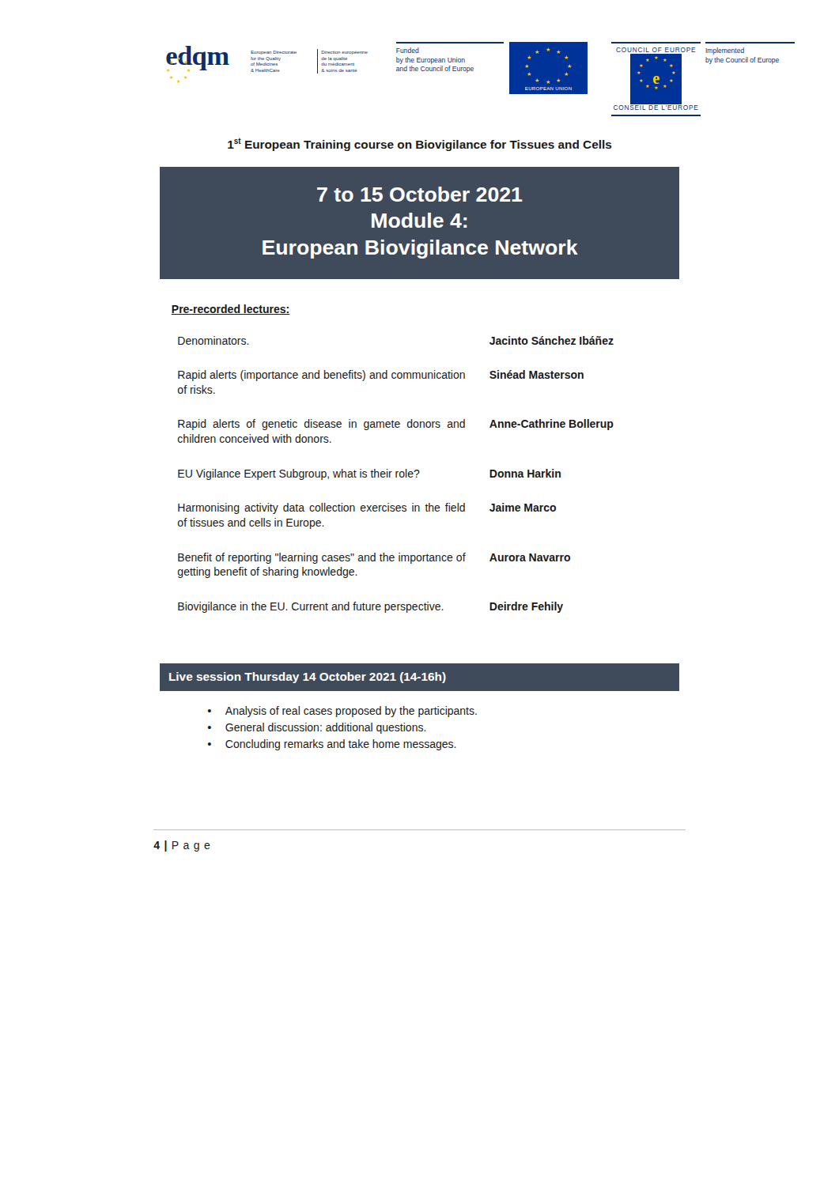edqm
★ ★ ★ ★ ★ ★ ★ ★
European Directorate
for the Quality
of Medicines
& HealthCare
Direction européenne
de la qualité
du médicament
& soins de santé
Funded
by the European Union
and the Council of Europe
★ ★ ★ ★ ★ ★ ★ ★ ★ ★ ★ ★
EUROPEAN UNION
COUNCIL OF EUROPE
e
★ ★ ★ ★ ★ ★ ★ ★ ★ ★ ★ ★
CONSEIL DE L'EUROPE
Implemented
by the Council of Europe
1st European Training course on Biovigilance for Tissues and Cells
7 to 15 October 2021
Module 4:
European Biovigilance Network
Pre-recorded lectures:
| Denominators. | Jacinto Sánchez Ibáñez |
| Rapid alerts (importance and benefits) and communication of risks. | Sinéad Masterson |
| Rapid alerts of genetic disease in gamete donors and children conceived with donors. | Anne-Cathrine Bollerup |
| EU Vigilance Expert Subgroup, what is their role? | Donna Harkin |
| Harmonising activity data collection exercises in the field of tissues and cells in Europe. | Jaime Marco |
| Benefit of reporting "learning cases" and the importance of getting benefit of sharing knowledge. | Aurora Navarro |
| Biovigilance in the EU. Current and future perspective. | Deirdre Fehily |
Live session Thursday 14 October 2021 (14-16h)
Analysis of real cases proposed by the participants.
General discussion: additional questions.
Concluding remarks and take home messages.
4 | P a g e